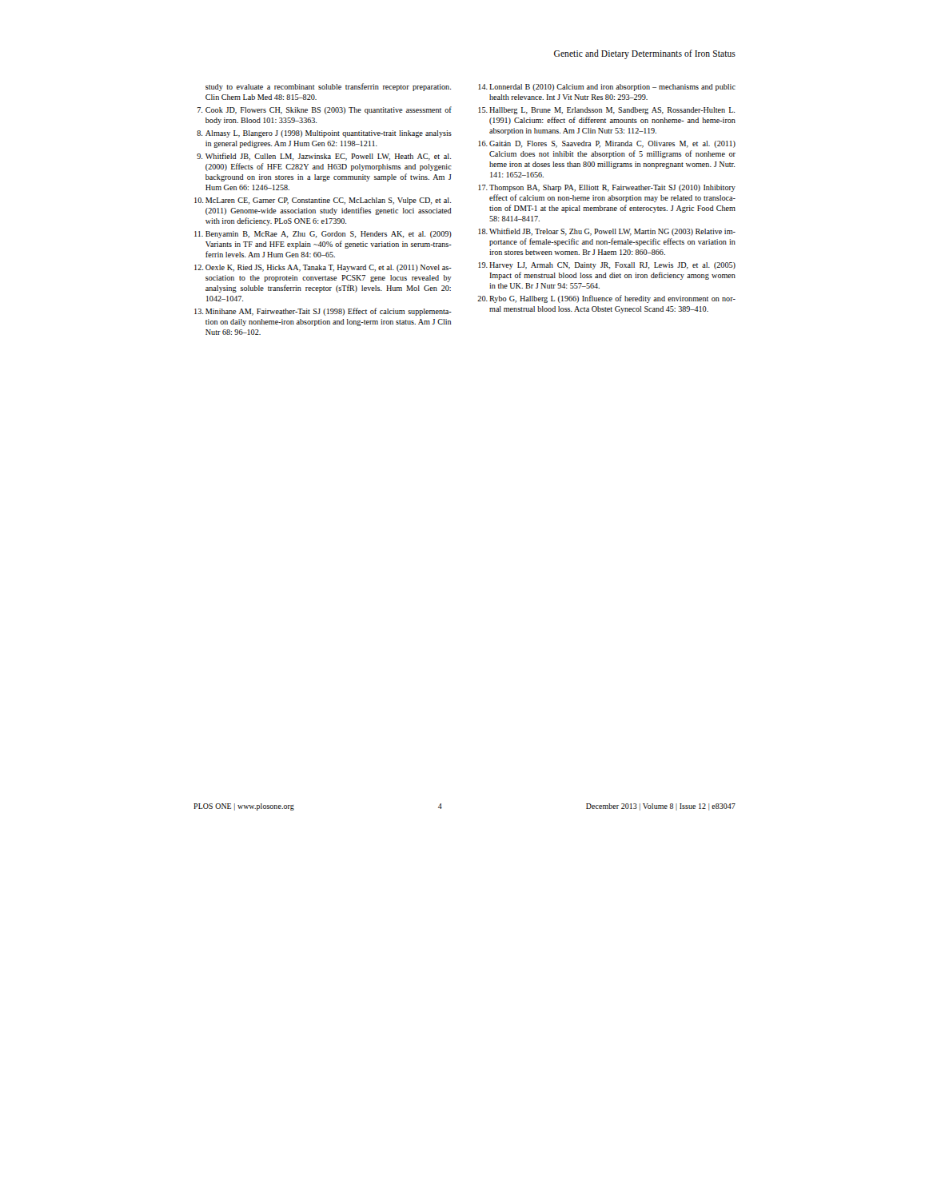Genetic and Dietary Determinants of Iron Status
study to evaluate a recombinant soluble transferrin receptor preparation. Clin Chem Lab Med 48: 815–820.
7. Cook JD, Flowers CH, Skikne BS (2003) The quantitative assessment of body iron. Blood 101: 3359–3363.
8. Almasy L, Blangero J (1998) Multipoint quantitative-trait linkage analysis in general pedigrees. Am J Hum Gen 62: 1198–1211.
9. Whitfield JB, Cullen LM, Jazwinska EC, Powell LW, Heath AC, et al. (2000) Effects of HFE C282Y and H63D polymorphisms and polygenic background on iron stores in a large community sample of twins. Am J Hum Gen 66: 1246–1258.
10. McLaren CE, Garner CP, Constantine CC, McLachlan S, Vulpe CD, et al. (2011) Genome-wide association study identifies genetic loci associated with iron deficiency. PLoS ONE 6: e17390.
11. Benyamin B, McRae A, Zhu G, Gordon S, Henders AK, et al. (2009) Variants in TF and HFE explain ~40% of genetic variation in serum-transferrin levels. Am J Hum Gen 84: 60–65.
12. Oexle K, Ried JS, Hicks AA, Tanaka T, Hayward C, et al. (2011) Novel association to the proprotein convertase PCSK7 gene locus revealed by analysing soluble transferrin receptor (sTfR) levels. Hum Mol Gen 20: 1042–1047.
13. Minihane AM, Fairweather-Tait SJ (1998) Effect of calcium supplementation on daily nonheme-iron absorption and long-term iron status. Am J Clin Nutr 68: 96–102.
14. Lonnerdal B (2010) Calcium and iron absorption – mechanisms and public health relevance. Int J Vit Nutr Res 80: 293–299.
15. Hallberg L, Brune M, Erlandsson M, Sandberg AS, Rossander-Hulten L. (1991) Calcium: effect of different amounts on nonheme- and heme-iron absorption in humans. Am J Clin Nutr 53: 112–119.
16. Gaitán D, Flores S, Saavedra P, Miranda C, Olivares M, et al. (2011) Calcium does not inhibit the absorption of 5 milligrams of nonheme or heme iron at doses less than 800 milligrams in nonpregnant women. J Nutr. 141: 1652–1656.
17. Thompson BA, Sharp PA, Elliott R, Fairweather-Tait SJ (2010) Inhibitory effect of calcium on non-heme iron absorption may be related to translocation of DMT-1 at the apical membrane of enterocytes. J Agric Food Chem 58: 8414–8417.
18. Whitfield JB, Treloar S, Zhu G, Powell LW, Martin NG (2003) Relative importance of female-specific and non-female-specific effects on variation in iron stores between women. Br J Haem 120: 860–866.
19. Harvey LJ, Armah CN, Dainty JR, Foxall RJ, Lewis JD, et al. (2005) Impact of menstrual blood loss and diet on iron deficiency among women in the UK. Br J Nutr 94: 557–564.
20. Rybo G, Hallberg L (1966) Influence of heredity and environment on normal menstrual blood loss. Acta Obstet Gynecol Scand 45: 389–410.
PLOS ONE | www.plosone.org
4
December 2013 | Volume 8 | Issue 12 | e83047